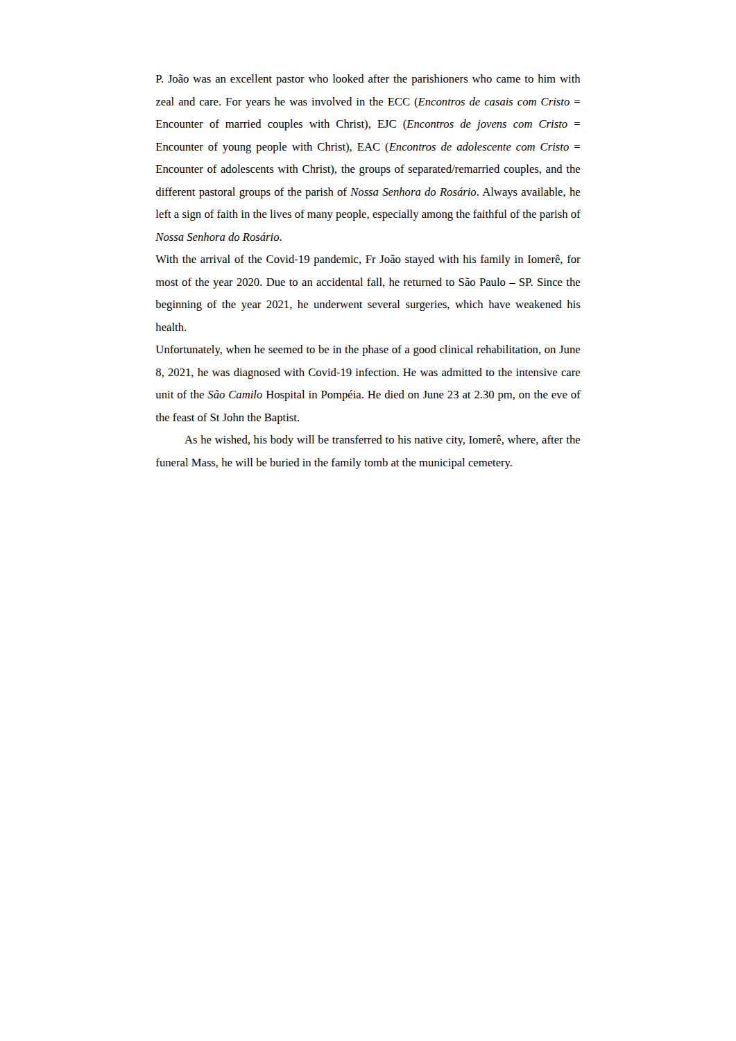P. João was an excellent pastor who looked after the parishioners who came to him with zeal and care. For years he was involved in the ECC (Encontros de casais com Cristo = Encounter of married couples with Christ), EJC (Encontros de jovens com Cristo = Encounter of young people with Christ), EAC (Encontros de adolescente com Cristo = Encounter of adolescents with Christ), the groups of separated/remarried couples, and the different pastoral groups of the parish of Nossa Senhora do Rosário. Always available, he left a sign of faith in the lives of many people, especially among the faithful of the parish of Nossa Senhora do Rosário.
With the arrival of the Covid-19 pandemic, Fr João stayed with his family in Iomerê, for most of the year 2020. Due to an accidental fall, he returned to São Paulo – SP. Since the beginning of the year 2021, he underwent several surgeries, which have weakened his health.
Unfortunately, when he seemed to be in the phase of a good clinical rehabilitation, on June 8, 2021, he was diagnosed with Covid-19 infection. He was admitted to the intensive care unit of the São Camilo Hospital in Pompéia. He died on June 23 at 2.30 pm, on the eve of the feast of St John the Baptist.
As he wished, his body will be transferred to his native city, Iomerê, where, after the funeral Mass, he will be buried in the family tomb at the municipal cemetery.